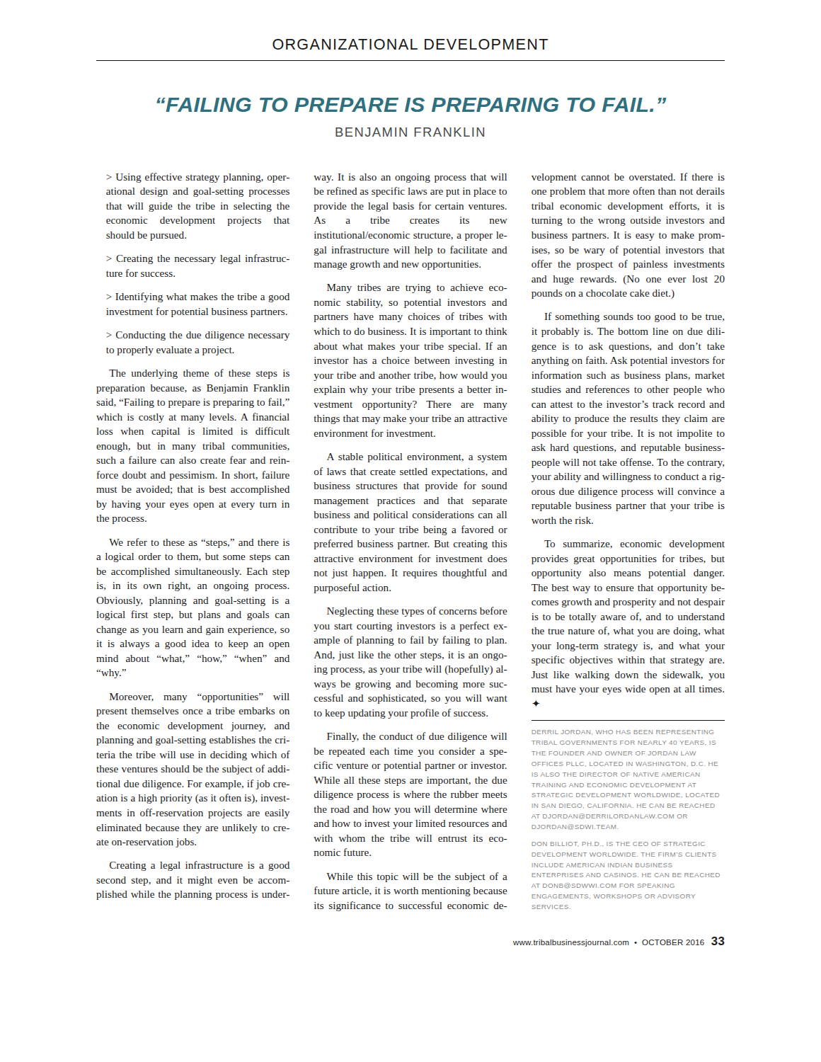Organizational Development
“FAILING TO PREPARE IS PREPARING TO FAIL.”
Benjamin Franklin
> Using effective strategy planning, operational design and goal-setting processes that will guide the tribe in selecting the economic development projects that should be pursued.
> Creating the necessary legal infrastructure for success.
> Identifying what makes the tribe a good investment for potential business partners.
> Conducting the due diligence necessary to properly evaluate a project.
The underlying theme of these steps is preparation because, as Benjamin Franklin said, “Failing to prepare is preparing to fail,” which is costly at many levels. A financial loss when capital is limited is difficult enough, but in many tribal communities, such a failure can also create fear and reinforce doubt and pessimism. In short, failure must be avoided; that is best accomplished by having your eyes open at every turn in the process.
We refer to these as “steps,” and there is a logical order to them, but some steps can be accomplished simultaneously. Each step is, in its own right, an ongoing process. Obviously, planning and goal-setting is a logical first step, but plans and goals can change as you learn and gain experience, so it is always a good idea to keep an open mind about “what,” “how,” “when” and “why.”
Moreover, many “opportunities” will present themselves once a tribe embarks on the economic development journey, and planning and goal-setting establishes the criteria the tribe will use in deciding which of these ventures should be the subject of additional due diligence. For example, if job creation is a high priority (as it often is), investments in off-reservation projects are easily eliminated because they are unlikely to create on-reservation jobs.
Creating a legal infrastructure is a good second step, and it might even be accomplished while the planning process is underway. It is also an ongoing process that will be refined as specific laws are put in place to provide the legal basis for certain ventures. As a tribe creates its new institutional/economic structure, a proper legal infrastructure will help to facilitate and manage growth and new opportunities.
Many tribes are trying to achieve economic stability, so potential investors and partners have many choices of tribes with which to do business. It is important to think about what makes your tribe special. If an investor has a choice between investing in your tribe and another tribe, how would you explain why your tribe presents a better investment opportunity? There are many things that may make your tribe an attractive environment for investment.
A stable political environment, a system of laws that create settled expectations, and business structures that provide for sound management practices and that separate business and political considerations can all contribute to your tribe being a favored or preferred business partner. But creating this attractive environment for investment does not just happen. It requires thoughtful and purposeful action.
Neglecting these types of concerns before you start courting investors is a perfect example of planning to fail by failing to plan. And, just like the other steps, it is an ongoing process, as your tribe will (hopefully) always be growing and becoming more successful and sophisticated, so you will want to keep updating your profile of success.
Finally, the conduct of due diligence will be repeated each time you consider a specific venture or potential partner or investor. While all these steps are important, the due diligence process is where the rubber meets the road and how you will determine where and how to invest your limited resources and with whom the tribe will entrust its economic future.
While this topic will be the subject of a future article, it is worth mentioning because its significance to successful economic development cannot be overstated. If there is one problem that more often than not derails tribal economic development efforts, it is turning to the wrong outside investors and business partners. It is easy to make promises, so be wary of potential investors that offer the prospect of painless investments and huge rewards. (No one ever lost 20 pounds on a chocolate cake diet.)
If something sounds too good to be true, it probably is. The bottom line on due diligence is to ask questions, and don’t take anything on faith. Ask potential investors for information such as business plans, market studies and references to other people who can attest to the investor’s track record and ability to produce the results they claim are possible for your tribe. It is not impolite to ask hard questions, and reputable businesspeople will not take offense. To the contrary, your ability and willingness to conduct a rigorous due diligence process will convince a reputable business partner that your tribe is worth the risk.
To summarize, economic development provides great opportunities for tribes, but opportunity also means potential danger. The best way to ensure that opportunity becomes growth and prosperity and not despair is to be totally aware of, and to understand the true nature of, what you are doing, what your long-term strategy is, and what your specific objectives within that strategy are. Just like walking down the sidewalk, you must have your eyes wide open at all times. ✦
Derril Jordan, who has been representing tribal governments for nearly 40 years, is the founder and owner of Jordan Law Offices PLLC, located in Washington, D.C. He is also the director of Native American Training and Economic Development at Strategic Development Worldwide, located in San Diego, California. He can be reached at djordan@derrilordanlaw.com or djordan@sdwi.team.
Don Billiot, Ph.D., is the CEO of Strategic Development Worldwide. The firm’s clients include American Indian business enterprises and casinos. He can be reached at donb@sdwwi.com for speaking engagements, workshops or advisory services.
www.tribalbusinessjournal.com • OCTOBER 2016 33